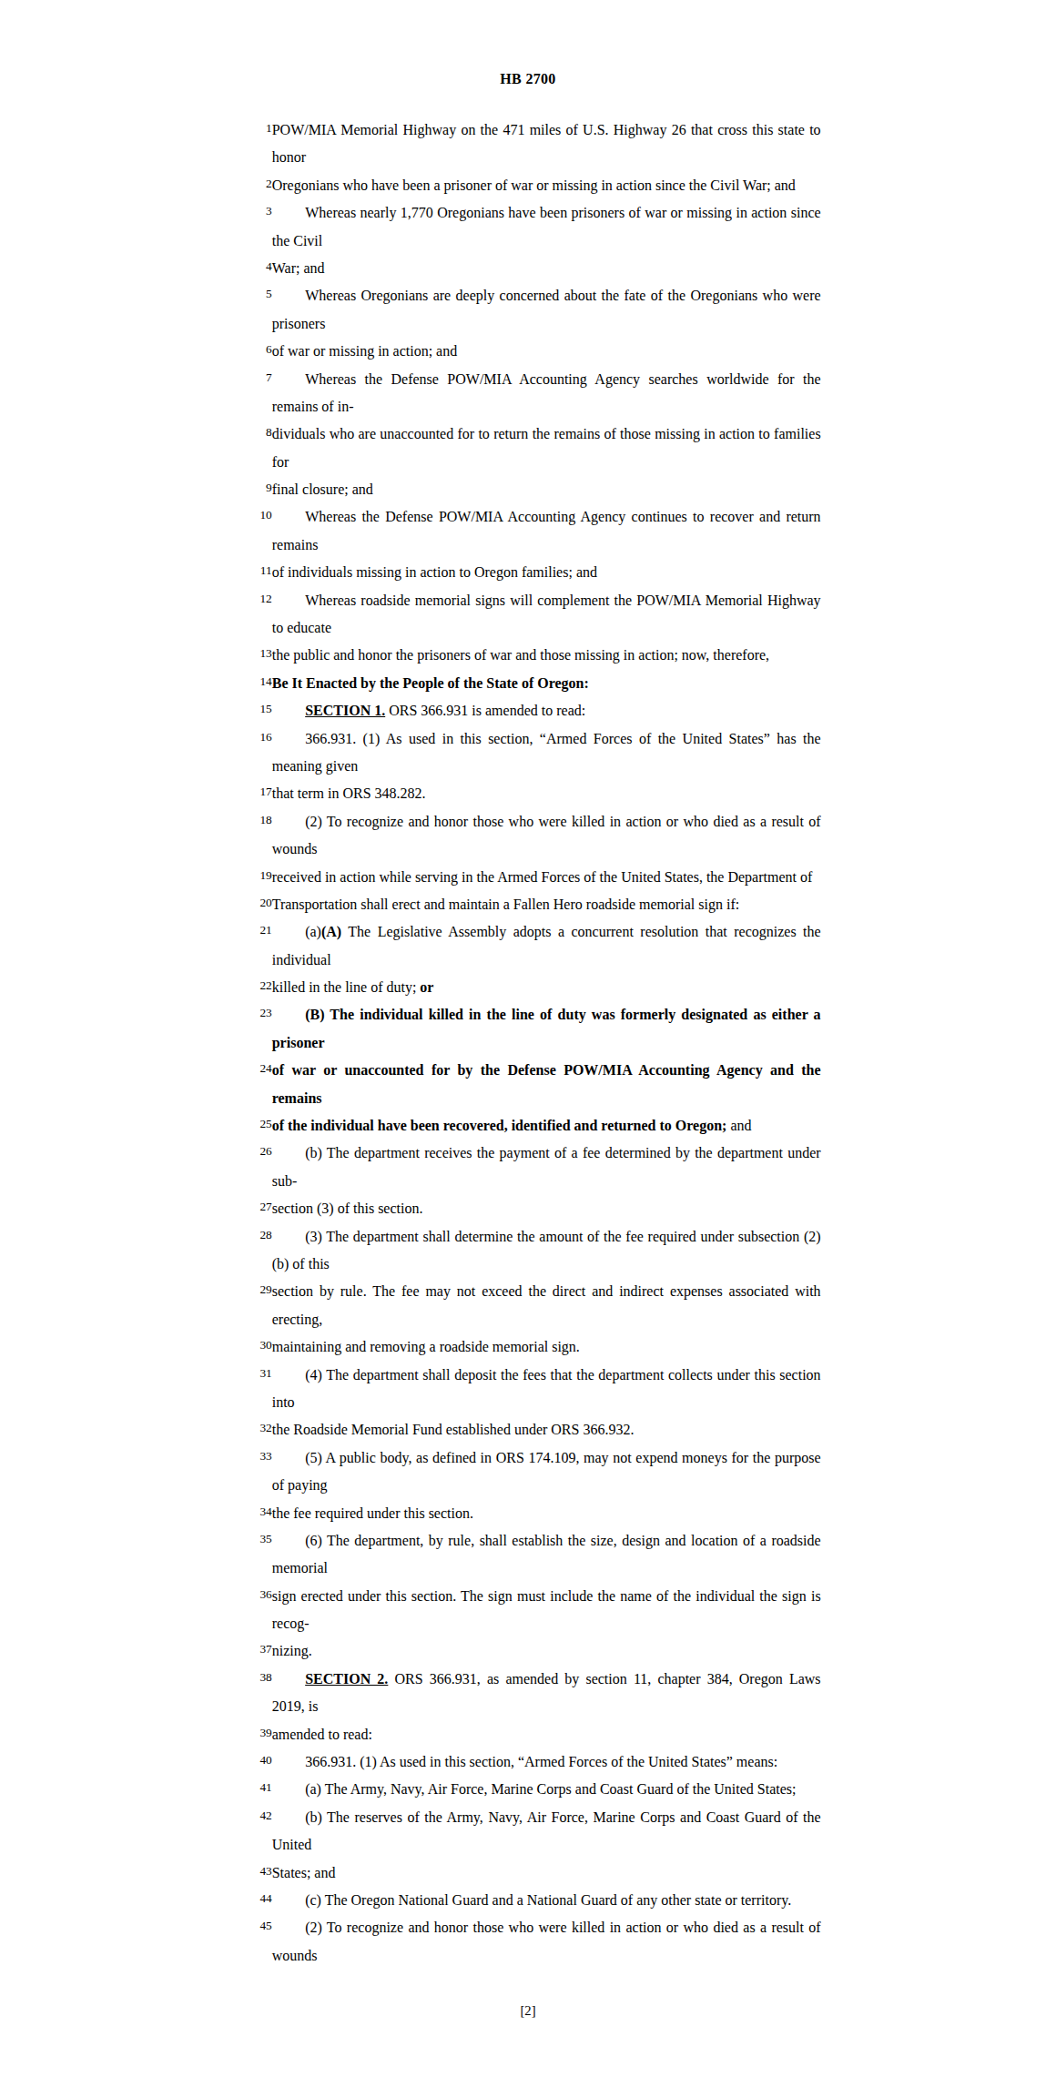HB 2700
| 1 | POW/MIA Memorial Highway on the 471 miles of U.S. Highway 26 that cross this state to honor |
| 2 | Oregonians who have been a prisoner of war or missing in action since the Civil War; and |
| 3 | Whereas nearly 1,770 Oregonians have been prisoners of war or missing in action since the Civil |
| 4 | War; and |
| 5 | Whereas Oregonians are deeply concerned about the fate of the Oregonians who were prisoners |
| 6 | of war or missing in action; and |
| 7 | Whereas the Defense POW/MIA Accounting Agency searches worldwide for the remains of in- |
| 8 | dividuals who are unaccounted for to return the remains of those missing in action to families for |
| 9 | final closure; and |
| 10 | Whereas the Defense POW/MIA Accounting Agency continues to recover and return remains |
| 11 | of individuals missing in action to Oregon families; and |
| 12 | Whereas roadside memorial signs will complement the POW/MIA Memorial Highway to educate |
| 13 | the public and honor the prisoners of war and those missing in action; now, therefore, |
| 14 | Be It Enacted by the People of the State of Oregon: |
| 15 | SECTION 1. ORS 366.931 is amended to read: |
| 16 | 366.931. (1) As used in this section, “Armed Forces of the United States” has the meaning given |
| 17 | that term in ORS 348.282. |
| 18 | (2) To recognize and honor those who were killed in action or who died as a result of wounds |
| 19 | received in action while serving in the Armed Forces of the United States, the Department of |
| 20 | Transportation shall erect and maintain a Fallen Hero roadside memorial sign if: |
| 21 | (a) (A) The Legislative Assembly adopts a concurrent resolution that recognizes the individual |
| 22 | killed in the line of duty; or |
| 23 | (B) The individual killed in the line of duty was formerly designated as either a prisoner |
| 24 | of war or unaccounted for by the Defense POW/MIA Accounting Agency and the remains |
| 25 | of the individual have been recovered, identified and returned to Oregon; and |
| 26 | (b) The department receives the payment of a fee determined by the department under sub- |
| 27 | section (3) of this section. |
| 28 | (3) The department shall determine the amount of the fee required under subsection (2)(b) of this |
| 29 | section by rule. The fee may not exceed the direct and indirect expenses associated with erecting, |
| 30 | maintaining and removing a roadside memorial sign. |
| 31 | (4) The department shall deposit the fees that the department collects under this section into |
| 32 | the Roadside Memorial Fund established under ORS 366.932. |
| 33 | (5) A public body, as defined in ORS 174.109, may not expend moneys for the purpose of paying |
| 34 | the fee required under this section. |
| 35 | (6) The department, by rule, shall establish the size, design and location of a roadside memorial |
| 36 | sign erected under this section. The sign must include the name of the individual the sign is recog- |
| 37 | nizing. |
| 38 | SECTION 2. ORS 366.931, as amended by section 11, chapter 384, Oregon Laws 2019, is |
| 39 | amended to read: |
| 40 | 366.931. (1) As used in this section, “Armed Forces of the United States” means: |
| 41 | (a) The Army, Navy, Air Force, Marine Corps and Coast Guard of the United States; |
| 42 | (b) The reserves of the Army, Navy, Air Force, Marine Corps and Coast Guard of the United |
| 43 | States; and |
| 44 | (c) The Oregon National Guard and a National Guard of any other state or territory. |
| 45 | (2) To recognize and honor those who were killed in action or who died as a result of wounds |
[2]